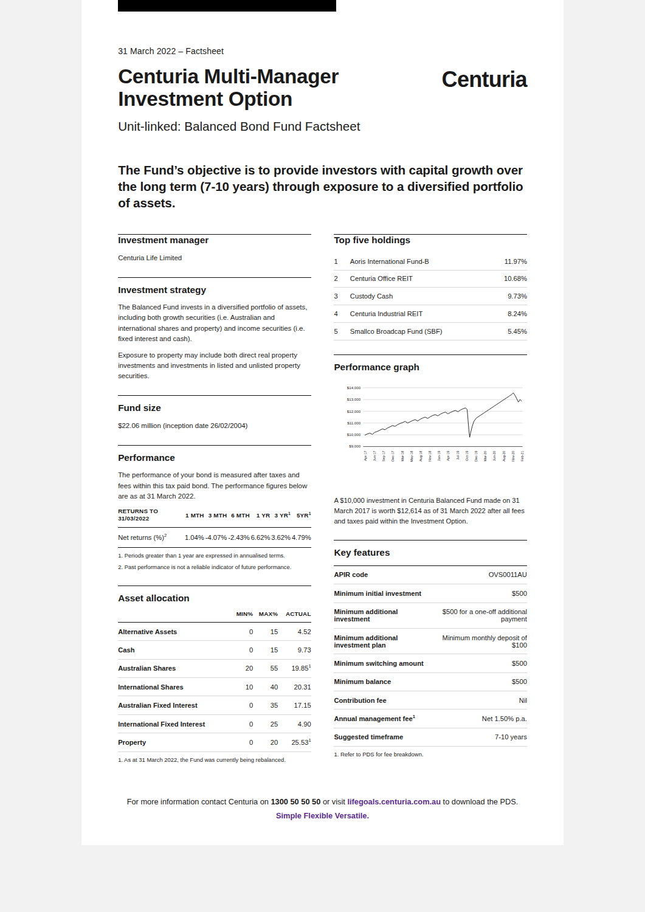31 March 2022 – Factsheet
Centuria Multi-Manager
Investment Option
Centuria
Unit-linked: Balanced Bond Fund Factsheet
The Fund’s objective is to provide investors with capital growth over the long term (7-10 years) through exposure to a diversified portfolio of assets.
Investment manager
Centuria Life Limited
Investment strategy
The Balanced Fund invests in a diversified portfolio of assets, including both growth securities (i.e. Australian and international shares and property) and income securities (i.e. fixed interest and cash).
Exposure to property may include both direct real property investments and investments in listed and unlisted property securities.
Fund size
$22.06 million (inception date 26/02/2004)
Performance
The performance of your bond is measured after taxes and fees within this tax paid bond. The performance figures below are as at 31 March 2022.
| Returns to 31/03/2022 | 1 MTH | 3 MTH | 6 MTH | 1 YR | 3 YR 1 | 5YR 1 |
| --- | --- | --- | --- | --- | --- | --- |
| Net returns (%) 2 | 1.04% | -4.07% | -2.43% | 6.62% | 3.62% | 4.79% |
1. Periods greater than 1 year are expressed in annualised terms.
2. Past performance is not a reliable indicator of future performance.
Asset allocation
| | MIN% | MAX% | ACTUAL |
| --- | --- | --- | --- |
| Alternative Assets | 0 | 15 | 4.52 |
| Cash | 0 | 15 | 9.73 |
| Australian Shares | 20 | 55 | 19.85 1 |
| International Shares | 10 | 40 | 20.31 |
| Australian Fixed Interest | 0 | 35 | 17.15 |
| International Fixed Interest | 0 | 25 | 4.90 |
| Property | 0 | 20 | 25.53 1 |
1. As at 31 March 2022, the Fund was currently being rebalanced.
Top five holdings
| 1 | Aoris International Fund-B | 11.97% |
| 2 | Centuria Office REIT | 10.68% |
| 3 | Custody Cash | 9.73% |
| 4 | Centuria Industrial REIT | 8.24% |
| 5 | Smallco Broadcap Fund (SBF) | 5.45% |
Performance graph
$14,000 $13,000 $12,000 $11,000 $10,000 $9,000 Apr-17 Jun-17 Sep-17 Dec-17 Mar-18 May-18 Aug-18 Nov-18 Jan-19 Apr-19 Jul-19 Oct-19 Dec-19 Mar-20 Jun-20 Aug-20 Nov-20 Feb-21 May-21 Jul-21 Oct-21 Jan-22 Mar-22
A $10,000 investment in Centuria Balanced Fund made on 31 March 2017 is worth $12,614 as of 31 March 2022 after all fees and taxes paid within the Investment Option.
Key features
| APIR code | OVS0011AU |
| Minimum initial investment | $500 |
| Minimum additional investment | $500 for a one-off additional payment |
| Minimum additional investment plan | Minimum monthly deposit of $100 |
| Minimum switching amount | $500 |
| Minimum balance | $500 |
| Contribution fee | Nil |
| Annual management fee 1 | Net 1.50% p.a. |
| Suggested timeframe | 7-10 years |
1. Refer to PDS for fee breakdown.
For more information contact Centuria on 1300 50 50 50 or visit lifegoals.centuria.com.au to download the PDS.
Simple Flexible Versatile.